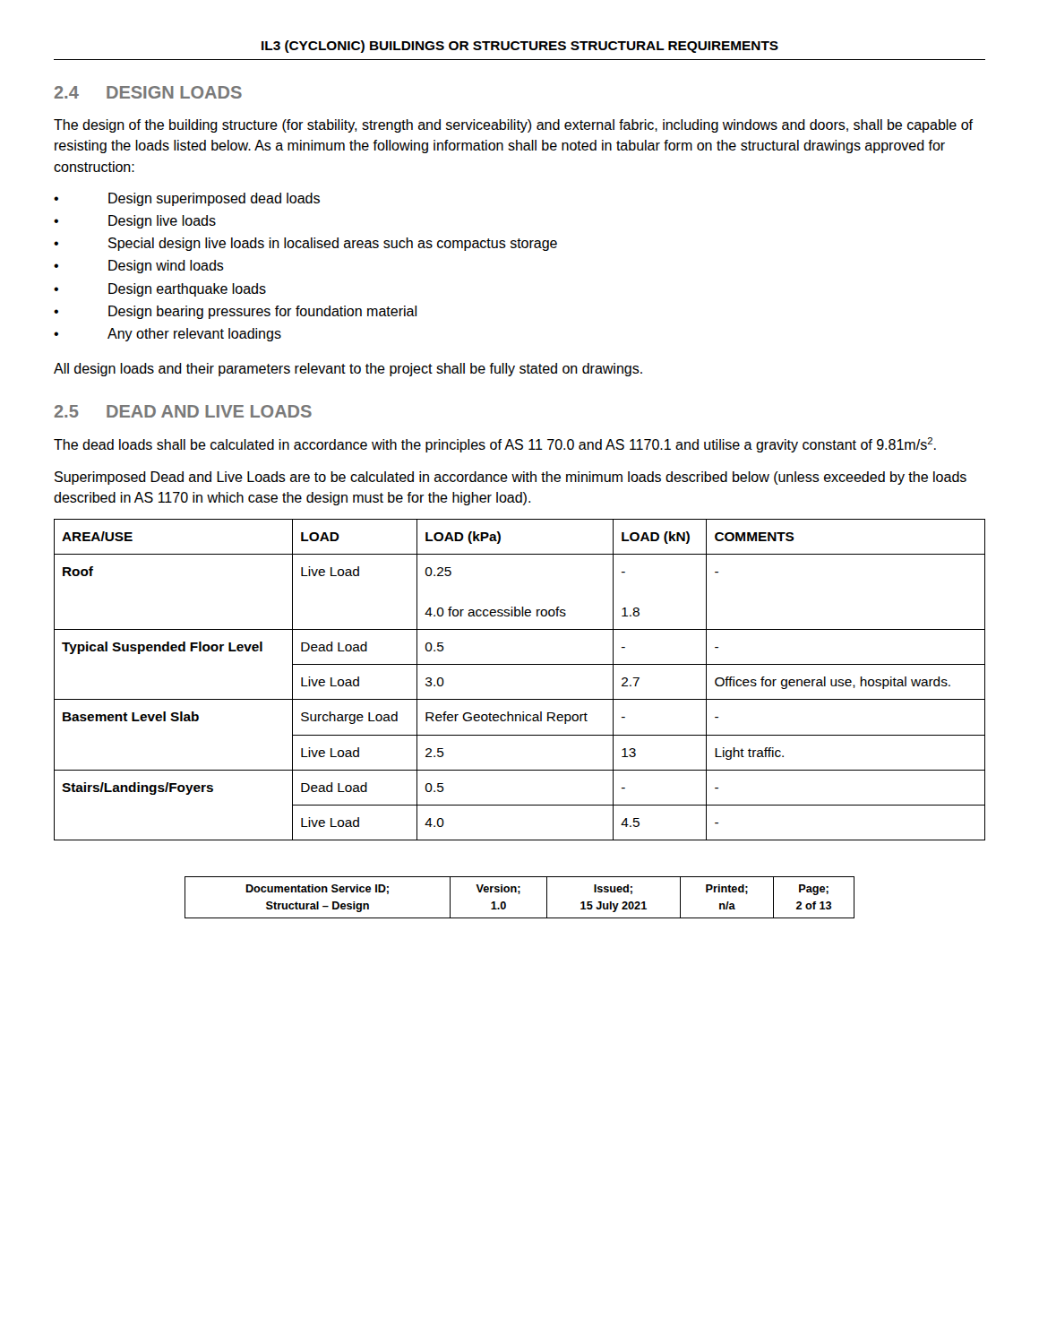IL3 (CYCLONIC) BUILDINGS OR STRUCTURES STRUCTURAL REQUIREMENTS
2.4 DESIGN LOADS
The design of the building structure (for stability, strength and serviceability) and external fabric, including windows and doors, shall be capable of resisting the loads listed below. As a minimum the following information shall be noted in tabular form on the structural drawings approved for construction:
•Design superimposed dead loads
•Design live loads
•Special design live loads in localised areas such as compactus storage
•Design wind loads
•Design earthquake loads
•Design bearing pressures for foundation material
•Any other relevant loadings
All design loads and their parameters relevant to the project shall be fully stated on drawings.
2.5 DEAD AND LIVE LOADS
The dead loads shall be calculated in accordance with the principles of AS 11 70.0 and AS 1170.1 and utilise a gravity constant of 9.81m/s2.
Superimposed Dead and Live Loads are to be calculated in accordance with the minimum loads described below (unless exceeded by the loads described in AS 1170 in which case the design must be for the higher load).
| AREA/USE | LOAD | LOAD (kPa) | LOAD (kN) | COMMENTS |
| --- | --- | --- | --- | --- |
| Roof | Live Load | 0.25 4.0 for accessible roofs | - 1.8 | - |
| Typical Suspended Floor Level | Dead Load | 0.5 | - | - |
| Live Load | 3.0 | 2.7 | Offices for general use, hospital wards. |
| Basement Level Slab | Surcharge Load | Refer Geotechnical Report | - | - |
| Live Load | 2.5 | 13 | Light traffic. |
| Stairs/Landings/Foyers | Dead Load | 0.5 | - | - |
| Live Load | 4.0 | 4.5 | - |
| Documentation Service ID; Structural – Design | Version; 1.0 | Issued; 15 July 2021 | Printed; n/a | Page; 2 of 13 |